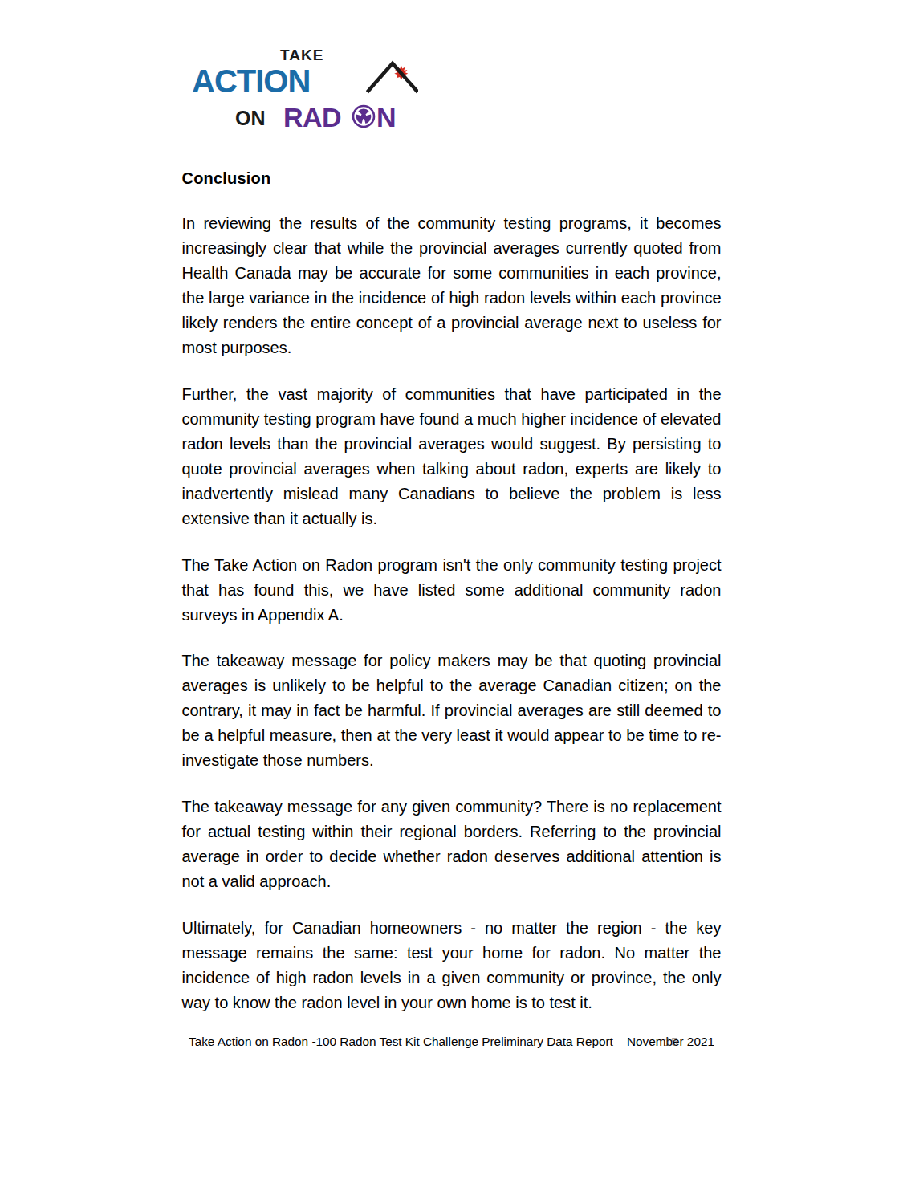TAKE ACTION ON RAD N
Conclusion
In reviewing the results of the community testing programs, it becomes increasingly clear that while the provincial averages currently quoted from Health Canada may be accurate for some communities in each province, the large variance in the incidence of high radon levels within each province likely renders the entire concept of a provincial average next to useless for most purposes.
Further, the vast majority of communities that have participated in the community testing program have found a much higher incidence of elevated radon levels than the provincial averages would suggest. By persisting to quote provincial averages when talking about radon, experts are likely to inadvertently mislead many Canadians to believe the problem is less extensive than it actually is.
The Take Action on Radon program isn't the only community testing project that has found this, we have listed some additional community radon surveys in Appendix A.
The takeaway message for policy makers may be that quoting provincial averages is unlikely to be helpful to the average Canadian citizen; on the contrary, it may in fact be harmful. If provincial averages are still deemed to be a helpful measure, then at the very least it would appear to be time to re-investigate those numbers.
The takeaway message for any given community? There is no replacement for actual testing within their regional borders. Referring to the provincial average in order to decide whether radon deserves additional attention is not a valid approach.
Ultimately, for Canadian homeowners - no matter the region - the key message remains the same: test your home for radon. No matter the incidence of high radon levels in a given community or province, the only way to know the radon level in your own home is to test it.
Take Action on Radon -100 Radon Test Kit Challenge Preliminary Data Report – November 2021